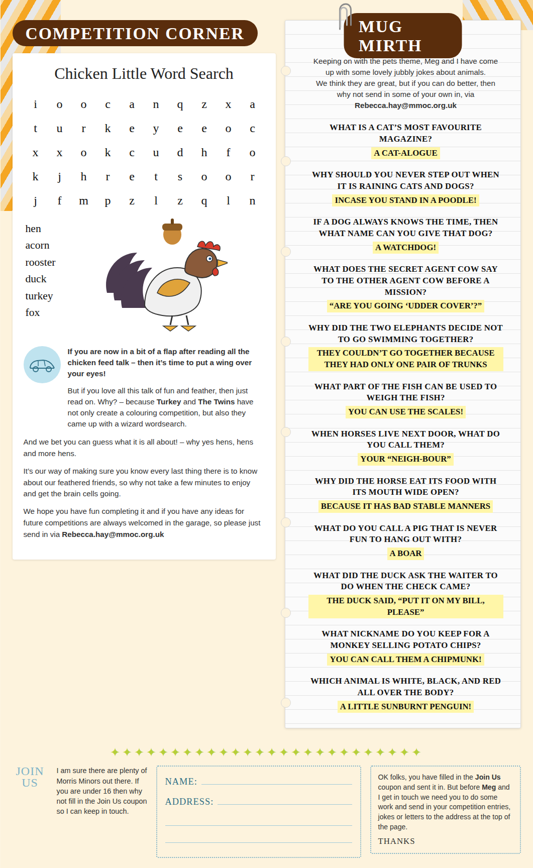Competition Corner
Chicken Little Word Search
| i | o | o | c | a | n | q | z | x | a |
| t | u | r | k | e | y | e | e | o | c |
| x | x | o | k | c | u | d | h | f | o |
| k | j | h | r | e | t | s | o | o | r |
| j | f | m | p | z | l | z | q | l | n |
hen
acorn
rooster
duck
turkey
fox
If you are now in a bit of a flap after reading all the chicken feed talk – then it’s time to put a wing over your eyes!
But if you love all this talk of fun and feather, then just read on. Why? – because Turkey and The Twins have not only create a colouring competition, but also they came up with a wizard wordsearch.
And we bet you can guess what it is all about! – why yes hens, hens and more hens.
It’s our way of making sure you know every last thing there is to know about our feathered friends, so why not take a few minutes to enjoy and get the brain cells going.
We hope you have fun completing it and if you have any ideas for future competitions are always welcomed in the garage, so please just send in via Rebecca.hay@mmoc.org.uk
Mug Mirth
Keeping on with the pets theme, Meg and I have come up with some lovely jubbly jokes about animals.
We think they are great, but if you can do better, then why not send in some of your own in, via
Rebecca.hay@mmoc.org.uk
What is a cat’s most favourite magazine? A cat-alogue
Why should you never step out when it is raining cats and dogs? Incase you stand in a poodle!
If a dog always knows the time, then what name can you give that dog? A watchdog!
What does the secret agent cow say to the other agent cow before a mission? “Are you going ‘udder cover’?”
Why did the two elephants decide not to go swimming together? They couldn’t go together because they had only one pair of trunks
What part of the fish can be used to weigh the fish? You can use the scales!
When horses live next door, what do you call them? Your “neigh-bour”
Why did the horse eat its food with its mouth wide open? Because it has bad stable manners
What do you call a pig that is never fun to hang out with? A boar
What did the duck ask the waiter to do when the check came? The duck said, “Put it on my bill, please”
What nickname do you keep for a monkey selling potato chips? You can call them a chipmunk!
Which animal is white, black, and red all over the body? A little sunburnt penguin!
✦✦✦✦✦✦✦✦✦✦✦✦✦✦✦✦✦✦✦✦✦✦✦✦✦✦
JOIN
US
I am sure there are plenty of Morris Minors out there. If you are under 16 then why not fill in the Join Us coupon so I can keep in touch.
Name:
Address:
OK folks, you have filled in the Join Us coupon and sent it in. But before Meg and I get in touch we need you to do some work and send in your competition entries, jokes or letters to the address at the top of the page. Thanks